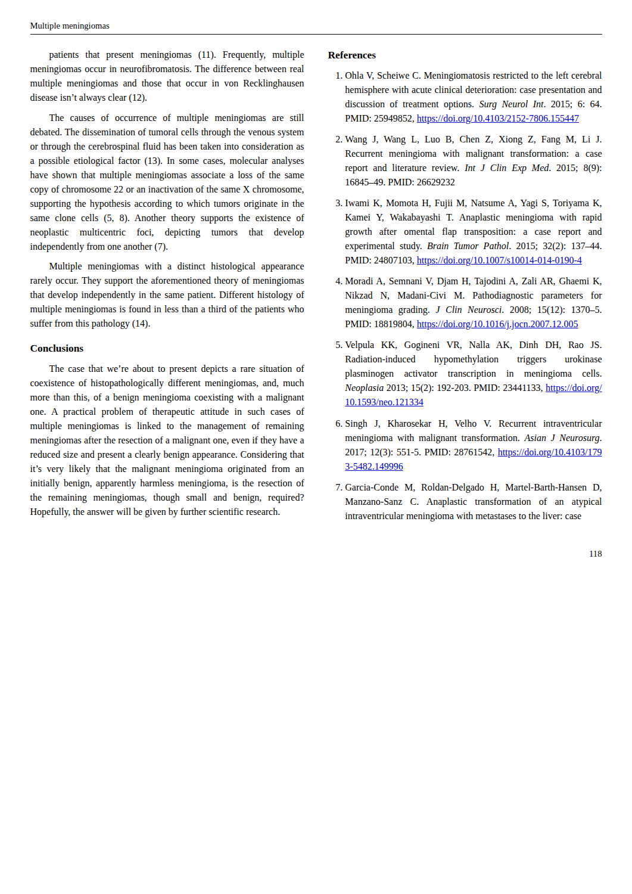Multiple meningiomas
patients that present meningiomas (11). Frequently, multiple meningiomas occur in neurofibromatosis. The difference between real multiple meningiomas and those that occur in von Recklinghausen disease isn’t always clear (12).
The causes of occurrence of multiple meningiomas are still debated. The dissemination of tumoral cells through the venous system or through the cerebrospinal fluid has been taken into consideration as a possible etiological factor (13). In some cases, molecular analyses have shown that multiple meningiomas associate a loss of the same copy of chromosome 22 or an inactivation of the same X chromosome, supporting the hypothesis according to which tumors originate in the same clone cells (5, 8). Another theory supports the existence of neoplastic multicentric foci, depicting tumors that develop independently from one another (7).
Multiple meningiomas with a distinct histological appearance rarely occur. They support the aforementioned theory of meningiomas that develop independently in the same patient. Different histology of multiple meningiomas is found in less than a third of the patients who suffer from this pathology (14).
Conclusions
The case that we’re about to present depicts a rare situation of coexistence of histopathologically different meningiomas, and, much more than this, of a benign meningioma coexisting with a malignant one. A practical problem of therapeutic attitude in such cases of multiple meningiomas is linked to the management of remaining meningiomas after the resection of a malignant one, even if they have a reduced size and present a clearly benign appearance. Considering that it’s very likely that the malignant meningioma originated from an initially benign, apparently harmless meningioma, is the resection of the remaining meningiomas, though small and benign, required? Hopefully, the answer will be given by further scientific research.
References
Ohla V, Scheiwe C. Meningiomatosis restricted to the left cerebral hemisphere with acute clinical deterioration: case presentation and discussion of treatment options. Surg Neurol Int. 2015; 6: 64. PMID: 25949852, https://doi.org/10.4103/2152-7806.155447
Wang J, Wang L, Luo B, Chen Z, Xiong Z, Fang M, Li J. Recurrent meningioma with malignant transformation: a case report and literature review. Int J Clin Exp Med. 2015; 8(9): 16845–49. PMID: 26629232
Iwami K, Momota H, Fujii M, Natsume A, Yagi S, Toriyama K, Kamei Y, Wakabayashi T. Anaplastic meningioma with rapid growth after omental flap transposition: a case report and experimental study. Brain Tumor Pathol. 2015; 32(2): 137–44. PMID: 24807103, https://doi.org/10.1007/s10014-014-0190-4
Moradi A, Semnani V, Djam H, Tajodini A, Zali AR, Ghaemi K, Nikzad N, Madani-Civi M. Pathodiagnostic parameters for meningioma grading. J Clin Neurosci. 2008; 15(12): 1370–5. PMID: 18819804, https://doi.org/10.1016/j.jocn.2007.12.005
Velpula KK, Gogineni VR, Nalla AK, Dinh DH, Rao JS. Radiation-induced hypomethylation triggers urokinase plasminogen activator transcription in meningioma cells. Neoplasia 2013; 15(2): 192-203. PMID: 23441133, https://doi.org/10.1593/neo.121334
Singh J, Kharosekar H, Velho V. Recurrent intraventricular meningioma with malignant transformation. Asian J Neurosurg. 2017; 12(3): 551-5. PMID: 28761542, https://doi.org/10.4103/1793-5482.149996
Garcia-Conde M, Roldan-Delgado H, Martel-Barth-Hansen D, Manzano-Sanz C. Anaplastic transformation of an atypical intraventricular meningioma with metastases to the liver: case
118